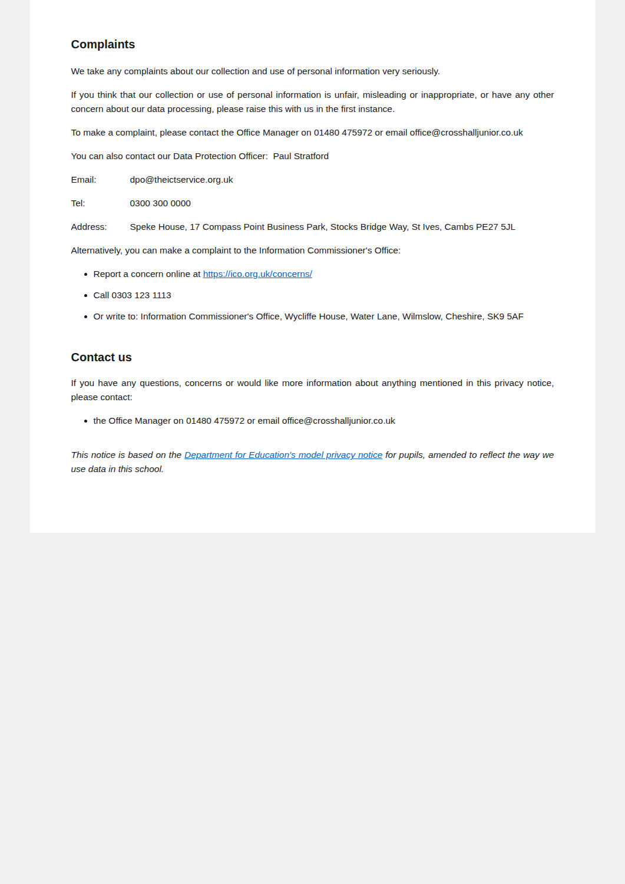Complaints
We take any complaints about our collection and use of personal information very seriously.
If you think that our collection or use of personal information is unfair, misleading or inappropriate, or have any other concern about our data processing, please raise this with us in the first instance.
To make a complaint, please contact the Office Manager on 01480 475972 or email office@crosshalljunior.co.uk
You can also contact our Data Protection Officer: Paul Stratford
Email:
dpo@theictservice.org.uk
Tel:
0300 300 0000
Address: Speke House, 17 Compass Point Business Park, Stocks Bridge Way, St Ives, Cambs PE27 5JL
Alternatively, you can make a complaint to the Information Commissioner's Office:
Report a concern online at https://ico.org.uk/concerns/
Call 0303 123 1113
Or write to: Information Commissioner's Office, Wycliffe House, Water Lane, Wilmslow, Cheshire, SK9 5AF
Contact us
If you have any questions, concerns or would like more information about anything mentioned in this privacy notice, please contact:
the Office Manager on 01480 475972 or email office@crosshalljunior.co.uk
This notice is based on the Department for Education's model privacy notice for pupils, amended to reflect the way we use data in this school.